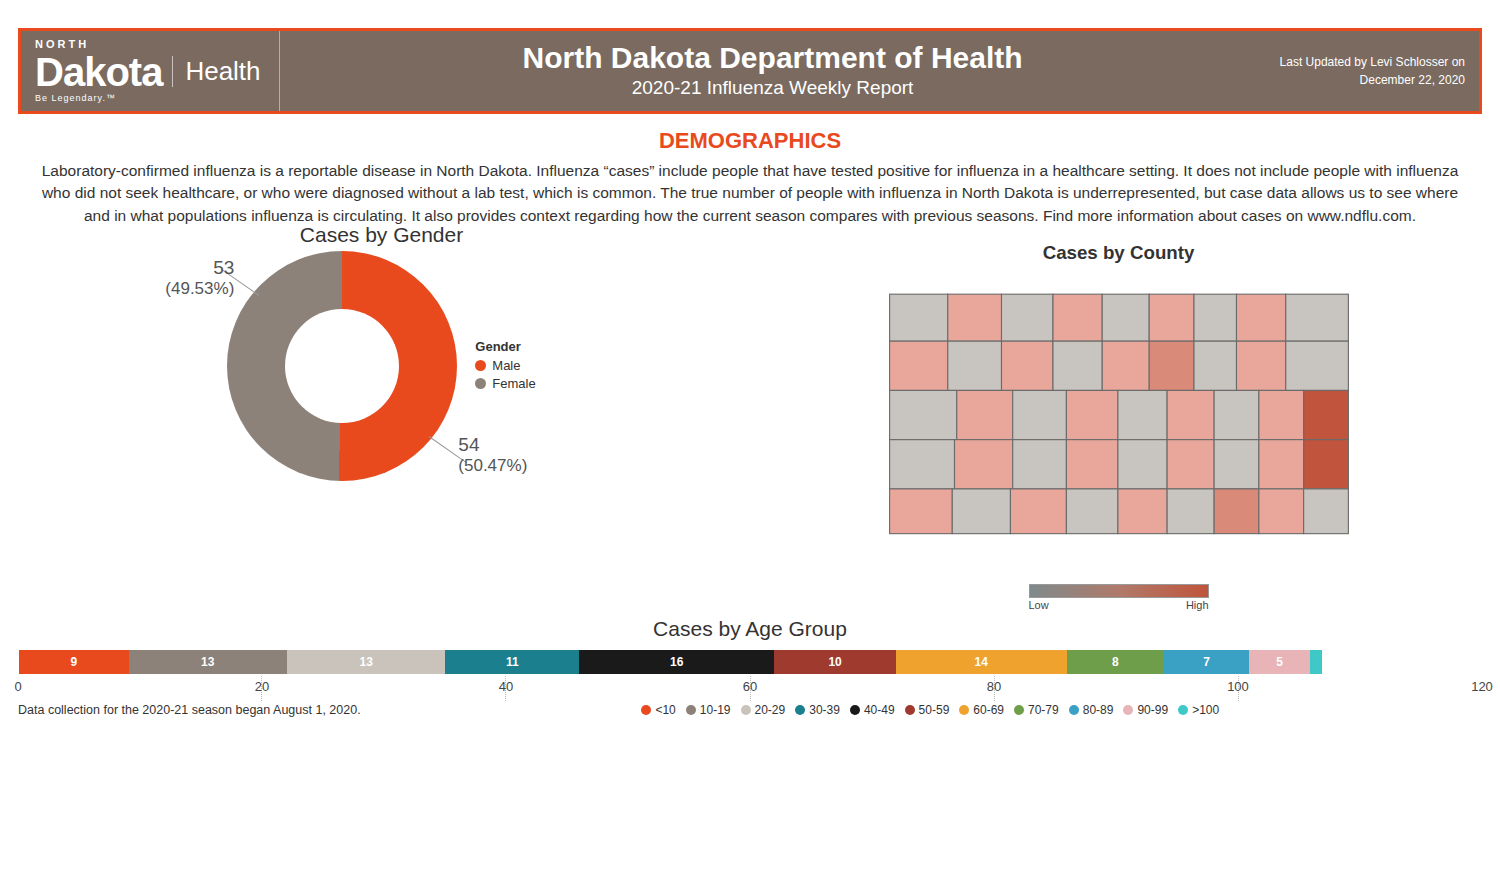NORTH Dakota Be Legendary.™
Health
North Dakota Department of Health
2020-21 Influenza Weekly Report
Last Updated by Levi Schlosser on
December 22, 2020
DEMOGRAPHICS
Laboratory-confirmed influenza is a reportable disease in North Dakota. Influenza “cases” include people that have tested positive for influenza in a healthcare setting. It does not include people with influenza who did not seek healthcare, or who were diagnosed without a lab test, which is common. The true number of people with influenza in North Dakota is underrepresented, but case data allows us to see where and in what populations influenza is circulating. It also provides context regarding how the current season compares with previous seasons. Find more information about cases on www.ndflu.com.
Cases by Gender
53(49.53%)
54(50.47%)
Gender
Male
Female
Cases by County
Low High
Cases by Age Group
9
13
13
11
16
10
14
8
7
5
0 20 40 60 80 100 120
Data collection for the 2020-21 season began August 1, 2020.
<10
10-19
20-29
30-39
40-49
50-59
60-69
70-79
80-89
90-99
>100